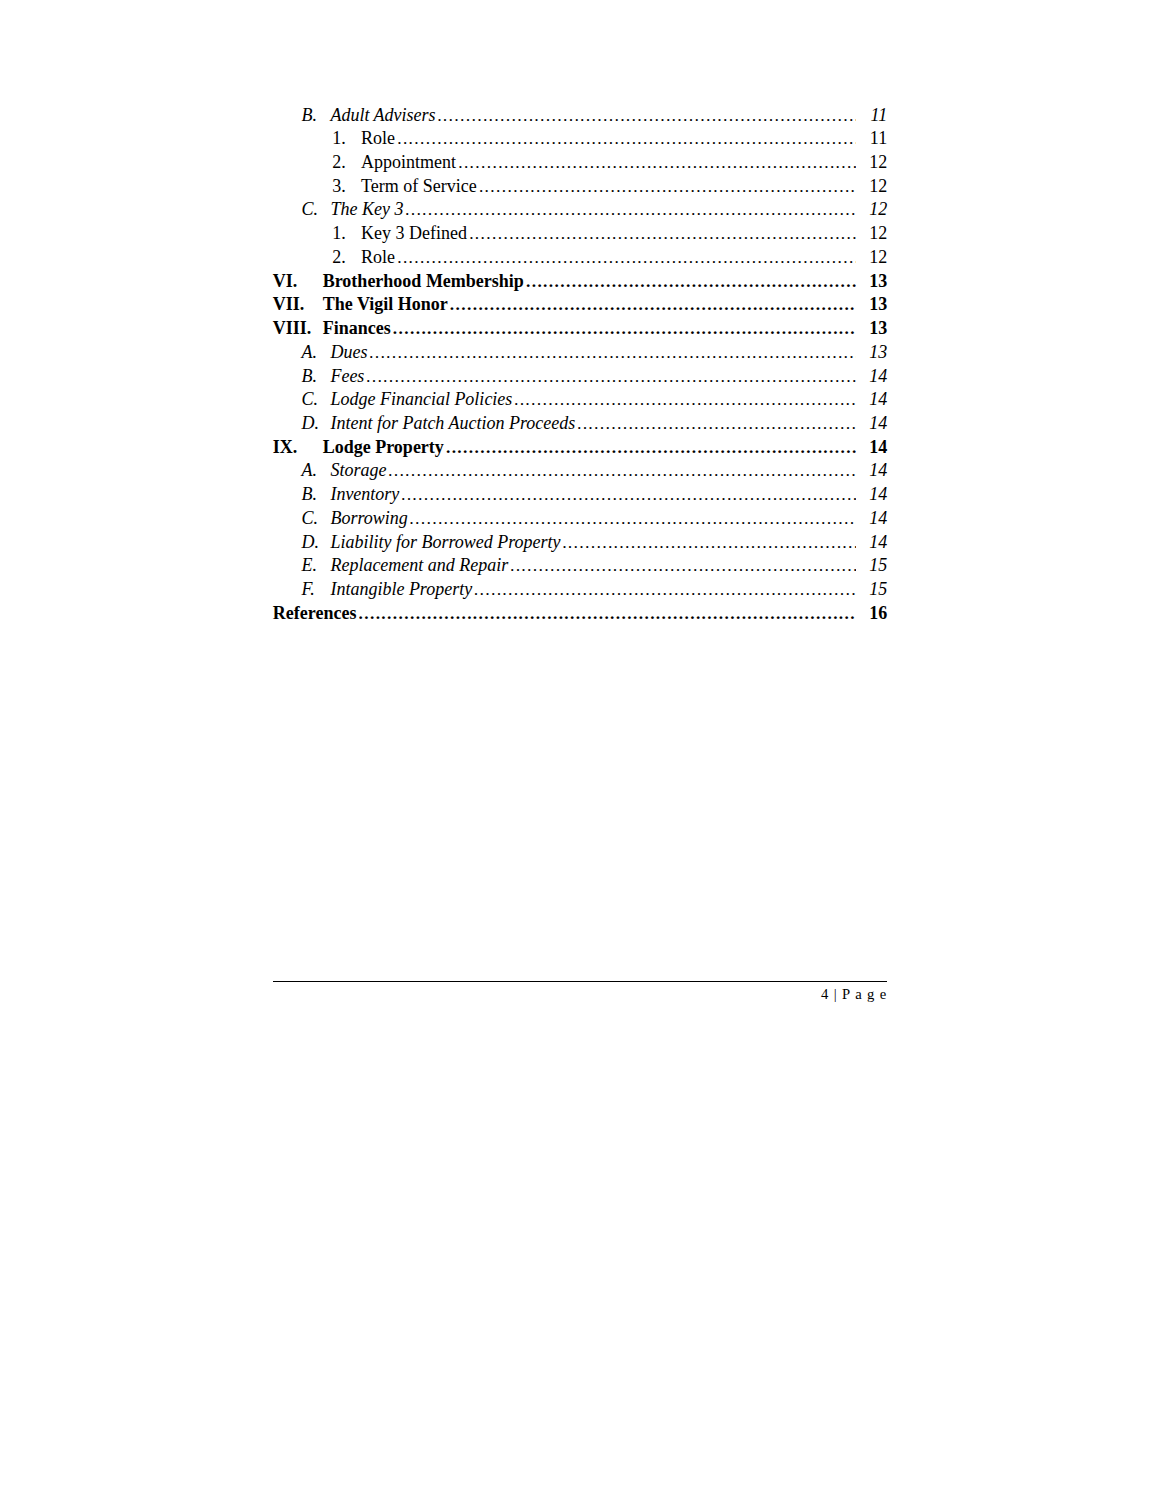B. Adult Advisers ................................................................................................................. 11
1. Role ......................................................................................................................... 11
2. Appointment ......................................................................................................... 12
3. Term of Service ..................................................................................................... 12
C. The Key 3 ....................................................................................................................... 12
1. Key 3 Defined ....................................................................................................... 12
2. Role ......................................................................................................................... 12
VI. Brotherhood Membership ............................................................................................. 13
VII. The Vigil Honor ............................................................................................................. 13
VIII. Finances ............................................................................................................................. 13
A. Dues ................................................................................................................................. 13
B. Fees ................................................................................................................................... 14
C. Lodge Financial Policies ................................................................................................. 14
D. Intent for Patch Auction Proceeds ................................................................................... 14
IX. Lodge Property ............................................................................................................. 14
A. Storage ............................................................................................................................. 14
B. Inventory ......................................................................................................................... 14
C. Borrowing ....................................................................................................................... 14
D. Liability for Borrowed Property ....................................................................................... 14
E. Replacement and Repair ................................................................................................. 15
F. Intangible Property ......................................................................................................... 15
References ................................................................................................................................. 16
4 | P a g e